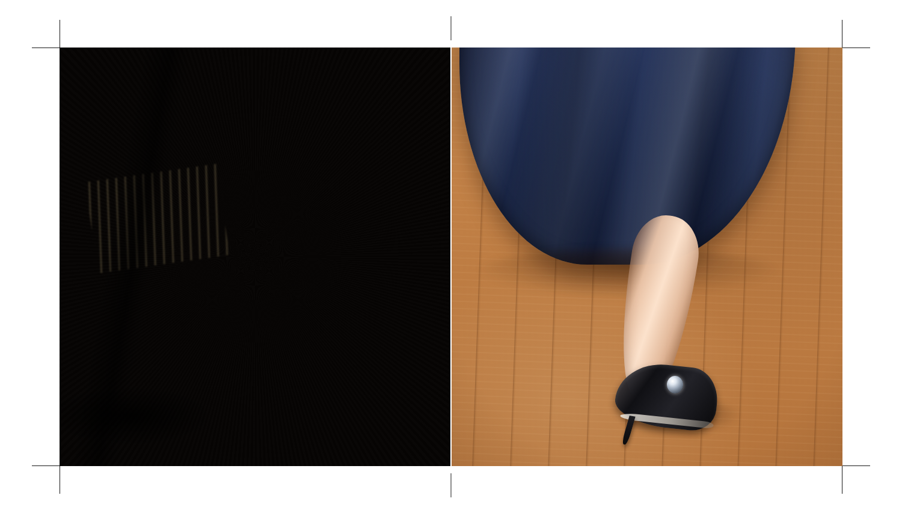Left plate: a dimly lit interior. A seated figure in a dark jacket, one hand blurred by movement and lit hot orange by tungsten light. A red cable crosses the upper frame; the back of a chair fills the lower right.
Right plate: detail of a dancer, cropped at the knee. A navy satin skirt catches the light above a bare calf and a black peep-toe heel with a jewelled clasp, set against honey-coloured parquet.